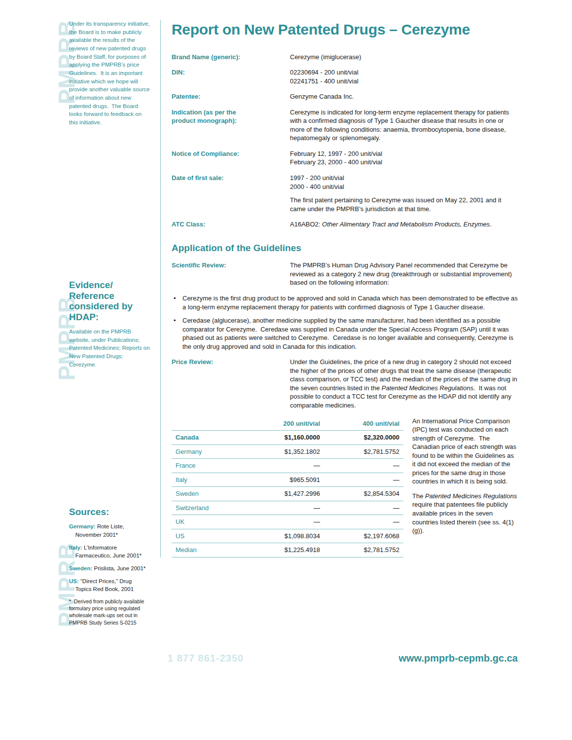PMPRB
PMPRB
PMPRB
Under its transparency initiative, the Board is to make publicly available the results of the reviews of new patented drugs by Board Staff, for purposes of applying the PMPRB’s price Guidelines. It is an important initiative which we hope will provide another valuable source of information about new patented drugs. The Board looks forward to feedback on this initiative.
Evidence/
Reference
considered by
HDAP:
Available on the PMPRB website, under Publications; Patented Medicines; Reports on New Patented Drugs; Cerezyme.
Sources:
Germany: Rote Liste,
November 2001*
Italy: L’Informatore
Farmaceutico, June 2001*
Sweden: Prislista, June 2001*
US: “Direct Prices,” Drug
Topics Red Book, 2001
* Derived from publicly available formulary price using regulated wholesale mark-ups set out in PMPRB Study Series S-0215
Report on New Patented Drugs – Cerezyme
Brand Name (generic):
Cerezyme (imiglucerase)
DIN:
02230694 - 200 unit/vial
02241751 - 400 unit/vial
Patentee:
Genzyme Canada Inc.
Indication (as per the
product monograph):
Cerezyme is indicated for long-term enzyme replacement therapy for patients with a confirmed diagnosis of Type 1 Gaucher disease that results in one or more of the following conditions: anaemia, thrombocytopenia, bone disease, hepatomegaly or splenomegaly.
Notice of Compliance:
February 12, 1997 - 200 unit/vial
February 23, 2000 - 400 unit/vial
Date of first sale:
1997 - 200 unit/vial
2000 - 400 unit/vial
The first patent pertaining to Cerezyme was issued on May 22, 2001 and it came under the PMPRB’s jurisdiction at that time.
ATC Class:
A16ABO2: Other Alimentary Tract and Metabolism Products, Enzymes.
Application of the Guidelines
Scientific Review:
The PMPRB’s Human Drug Advisory Panel recommended that Cerezyme be reviewed as a category 2 new drug (breakthrough or substantial improvement) based on the following information:
Cerezyme is the first drug product to be approved and sold in Canada which has been demonstrated to be effective as a long-term enzyme replacement therapy for patients with confirmed diagnosis of Type 1 Gaucher disease.
Ceredase (alglucerase), another medicine supplied by the same manufacturer, had been identified as a possible comparator for Cerezyme. Ceredase was supplied in Canada under the Special Access Program (SAP) until it was phased out as patients were switched to Cerezyme. Ceredase is no longer available and consequently, Cerezyme is the only drug approved and sold in Canada for this indication.
Price Review:
Under the Guidelines, the price of a new drug in category 2 should not exceed the higher of the prices of other drugs that treat the same disease (therapeutic class comparison, or TCC test) and the median of the prices of the same drug in the seven countries listed in the Patented Medicines Regulations. It was not possible to conduct a TCC test for Cerezyme as the HDAP did not identify any comparable medicines.
| | 200 unit/vial | 400 unit/vial |
| --- | --- | --- |
| Canada | $1,160.0000 | $2,320.0000 |
| Germany | $1,352.1802 | $2,781.5752 |
| France | — | — |
| Italy | $965.5091 | — |
| Sweden | $1,427.2996 | $2,854.5304 |
| Switzerland | — | — |
| UK | — | — |
| US | $1,098.8034 | $2,197.6068 |
| Median | $1,225.4918 | $2,781.5752 |
An International Price Comparison (IPC) test was conducted on each strength of Cerezyme. The Canadian price of each strength was found to be within the Guidelines as it did not exceed the median of the prices for the same drug in those countries in which it is being sold.
The Patented Medicines Regulations require that patentees file publicly available prices in the seven countries listed therein (see ss. 4(1)(g)).
1 877 861-2350
www.pmprb-cepmb.gc.ca